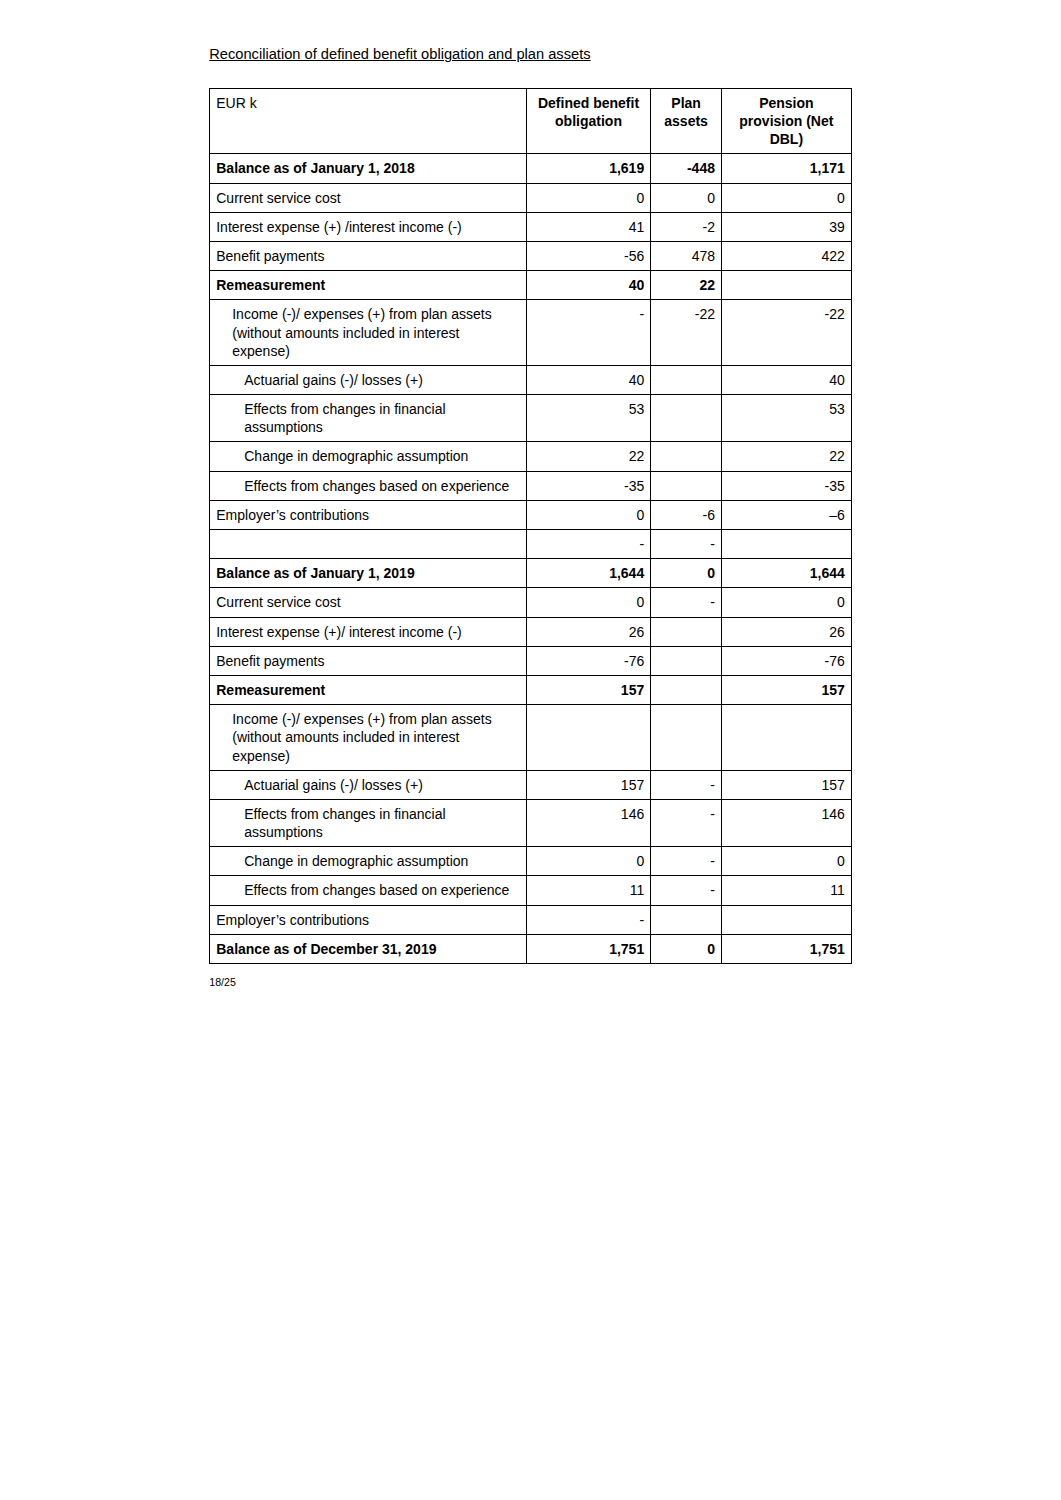Reconciliation of defined benefit obligation and plan assets
| EUR k | Defined benefit obligation | Plan assets | Pension provision (Net DBL) |
| --- | --- | --- | --- |
| Balance as of January 1, 2018 | 1,619 | -448 | 1,171 |
| Current service cost | 0 | 0 | 0 |
| Interest expense (+) /interest income (-) | 41 | -2 | 39 |
| Benefit payments | -56 | 478 | 422 |
| Remeasurement | 40 | 22 | |
| Income (-)/ expenses (+) from plan assets (without amounts included in interest expense) | - | -22 | -22 |
| Actuarial gains (-)/ losses (+) | 40 | | 40 |
| Effects from changes in financial assumptions | 53 | | 53 |
| Change in demographic assumption | 22 | | 22 |
| Effects from changes based on experience | -35 | | -35 |
| Employer’s contributions | 0 | -6 | –6 |
| | - | - | |
| Balance as of January 1, 2019 | 1,644 | 0 | 1,644 |
| Current service cost | 0 | - | 0 |
| Interest expense (+)/ interest income (-) | 26 | | 26 |
| Benefit payments | -76 | | -76 |
| Remeasurement | 157 | | 157 |
| Income (-)/ expenses (+) from plan assets (without amounts included in interest expense) | | | |
| Actuarial gains (-)/ losses (+) | 157 | - | 157 |
| Effects from changes in financial assumptions | 146 | - | 146 |
| Change in demographic assumption | 0 | - | 0 |
| Effects from changes based on experience | 11 | - | 11 |
| Employer’s contributions | - | | |
| Balance as of December 31, 2019 | 1,751 | 0 | 1,751 |
18/25